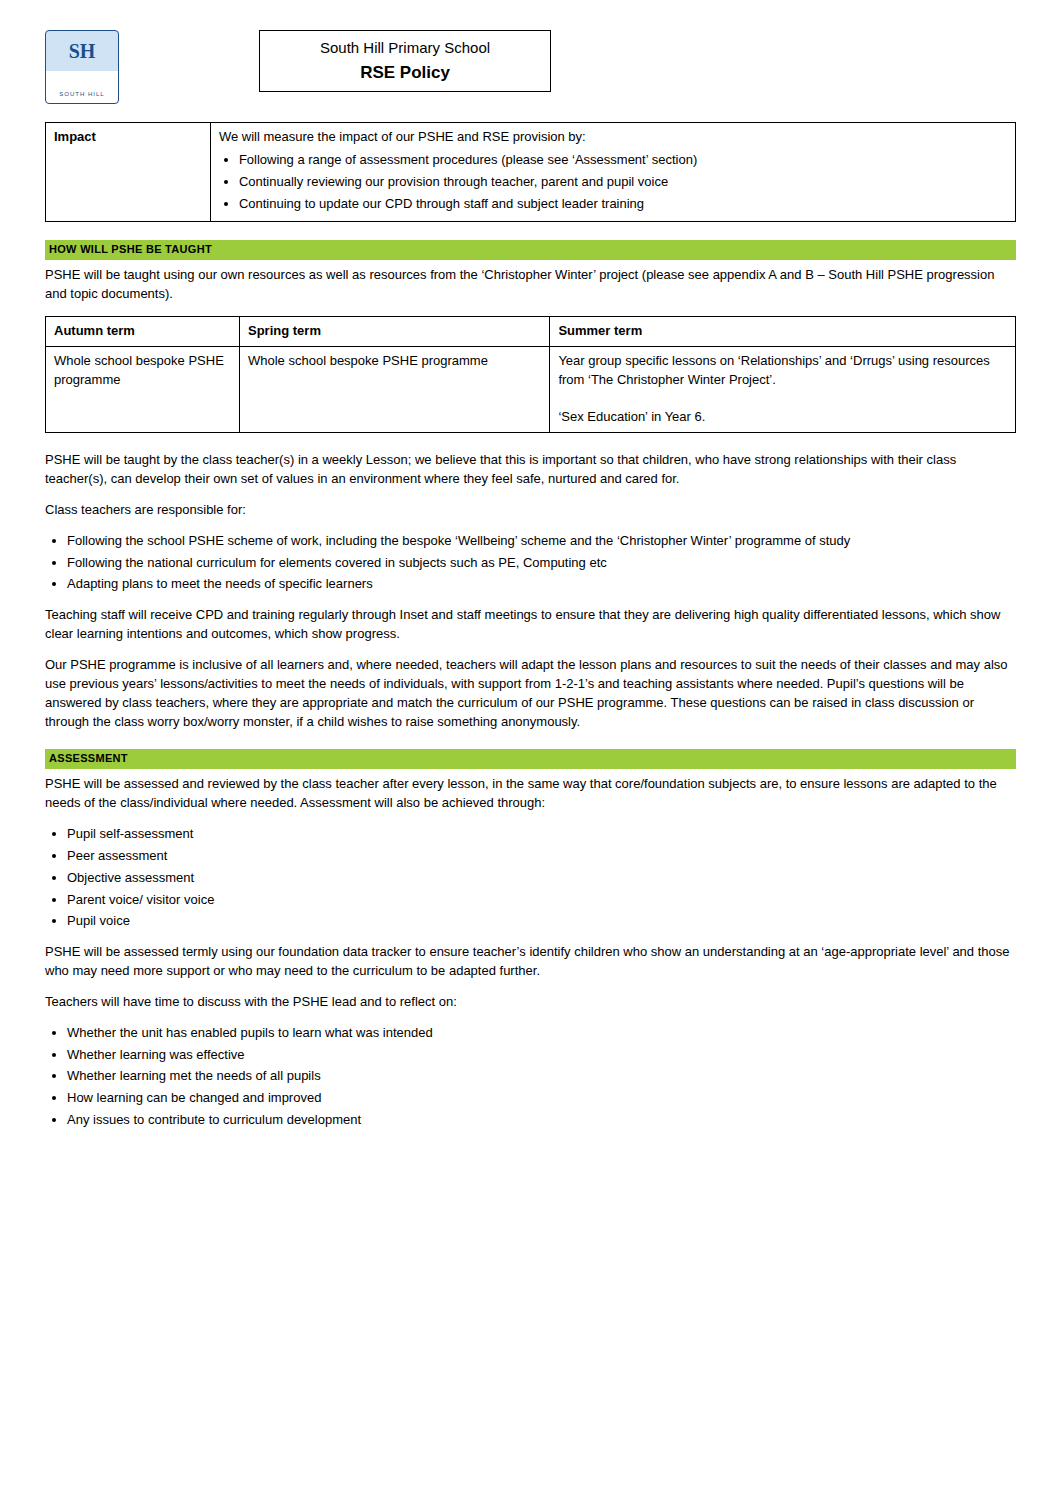South Hill Primary School
RSE Policy
| Impact | We will measure the impact of our PSHE and RSE provision by: Following a range of assessment procedures (please see ‘Assessment’ section) Continually reviewing our provision through teacher, parent and pupil voice Continuing to update our CPD through staff and subject leader training |
HOW WILL PSHE BE TAUGHT
PSHE will be taught using our own resources as well as resources from the ‘Christopher Winter’ project (please see appendix A and B – South Hill PSHE progression and topic documents).
| Autumn term | Spring term | Summer term |
| --- | --- | --- |
| Whole school bespoke PSHE programme | Whole school bespoke PSHE programme | Year group specific lessons on ‘Relationships’ and ‘Drrugs’ using resources from ‘The Christopher Winter Project’. ‘Sex Education’ in Year 6. |
PSHE will be taught by the class teacher(s) in a weekly Lesson; we believe that this is important so that children, who have strong relationships with their class teacher(s), can develop their own set of values in an environment where they feel safe, nurtured and cared for.
Class teachers are responsible for:
Following the school PSHE scheme of work, including the bespoke ‘Wellbeing’ scheme and the ‘Christopher Winter’ programme of study
Following the national curriculum for elements covered in subjects such as PE, Computing etc
Adapting plans to meet the needs of specific learners
Teaching staff will receive CPD and training regularly through Inset and staff meetings to ensure that they are delivering high quality differentiated lessons, which show clear learning intentions and outcomes, which show progress.
Our PSHE programme is inclusive of all learners and, where needed, teachers will adapt the lesson plans and resources to suit the needs of their classes and may also use previous years’ lessons/activities to meet the needs of individuals, with support from 1-2-1’s and teaching assistants where needed. Pupil’s questions will be answered by class teachers, where they are appropriate and match the curriculum of our PSHE programme. These questions can be raised in class discussion or through the class worry box/worry monster, if a child wishes to raise something anonymously.
ASSESSMENT
PSHE will be assessed and reviewed by the class teacher after every lesson, in the same way that core/foundation subjects are, to ensure lessons are adapted to the needs of the class/individual where needed. Assessment will also be achieved through:
Pupil self-assessment
Peer assessment
Objective assessment
Parent voice/ visitor voice
Pupil voice
PSHE will be assessed termly using our foundation data tracker to ensure teacher’s identify children who show an understanding at an ‘age-appropriate level’ and those who may need more support or who may need to the curriculum to be adapted further.
Teachers will have time to discuss with the PSHE lead and to reflect on:
Whether the unit has enabled pupils to learn what was intended
Whether learning was effective
Whether learning met the needs of all pupils
How learning can be changed and improved
Any issues to contribute to curriculum development